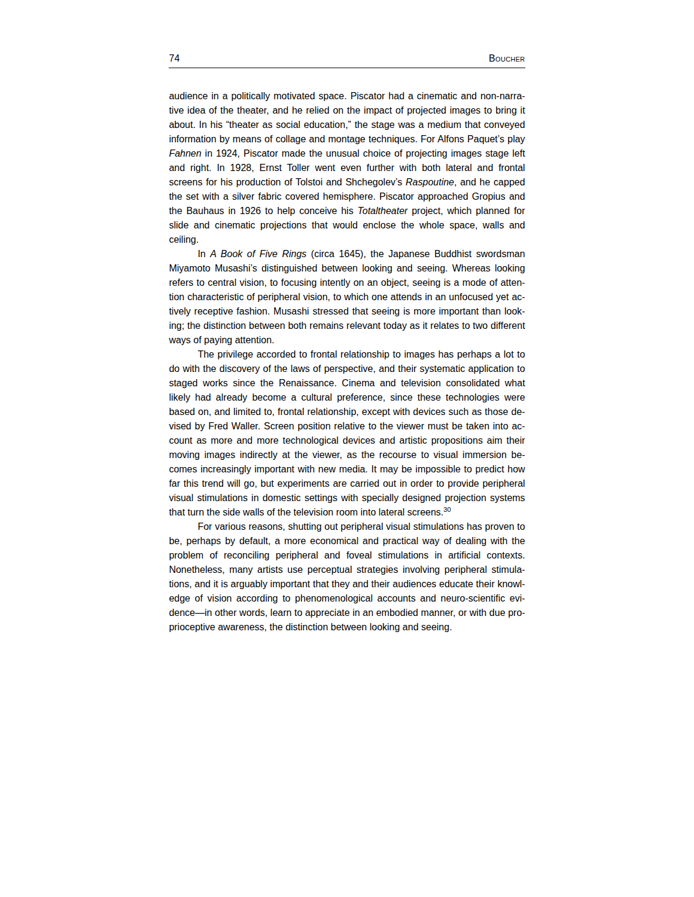74 Boucher
audience in a politically motivated space. Piscator had a cinematic and non-narrative idea of the theater, and he relied on the impact of projected images to bring it about. In his “theater as social education,” the stage was a medium that conveyed information by means of collage and montage techniques. For Alfons Paquet’s play Fahnen in 1924, Piscator made the unusual choice of projecting images stage left and right. In 1928, Ernst Toller went even further with both lateral and frontal screens for his production of Tolstoi and Shchegolev’s Raspoutine, and he capped the set with a silver fabric covered hemisphere. Piscator approached Gropius and the Bauhaus in 1926 to help conceive his Totaltheater project, which planned for slide and cinematic projections that would enclose the whole space, walls and ceiling.
In A Book of Five Rings (circa 1645), the Japanese Buddhist swordsman Miyamoto Musashi’s distinguished between looking and seeing. Whereas looking refers to central vision, to focusing intently on an object, seeing is a mode of attention characteristic of peripheral vision, to which one attends in an unfocused yet actively receptive fashion. Musashi stressed that seeing is more important than looking; the distinction between both remains relevant today as it relates to two different ways of paying attention.
The privilege accorded to frontal relationship to images has perhaps a lot to do with the discovery of the laws of perspective, and their systematic application to staged works since the Renaissance. Cinema and television consolidated what likely had already become a cultural preference, since these technologies were based on, and limited to, frontal relationship, except with devices such as those devised by Fred Waller. Screen position relative to the viewer must be taken into account as more and more technological devices and artistic propositions aim their moving images indirectly at the viewer, as the recourse to visual immersion becomes increasingly important with new media. It may be impossible to predict how far this trend will go, but experiments are carried out in order to provide peripheral visual stimulations in domestic settings with specially designed projection systems that turn the side walls of the television room into lateral screens.30
For various reasons, shutting out peripheral visual stimulations has proven to be, perhaps by default, a more economical and practical way of dealing with the problem of reconciling peripheral and foveal stimulations in artificial contexts. Nonetheless, many artists use perceptual strategies involving peripheral stimulations, and it is arguably important that they and their audiences educate their knowledge of vision according to phenomenological accounts and neuro-scientific evidence—in other words, learn to appreciate in an embodied manner, or with due proprioceptive awareness, the distinction between looking and seeing.